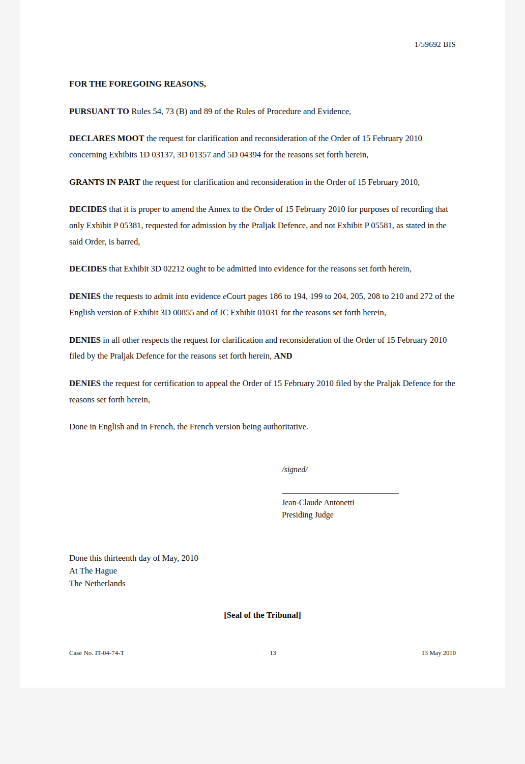1/59692 BIS
FOR THE FOREGOING REASONS,
PURSUANT TO Rules 54, 73 (B) and 89 of the Rules of Procedure and Evidence,
DECLARES MOOT the request for clarification and reconsideration of the Order of 15 February 2010 concerning Exhibits 1D 03137, 3D 01357 and 5D 04394 for the reasons set forth herein,
GRANTS IN PART the request for clarification and reconsideration in the Order of 15 February 2010,
DECIDES that it is proper to amend the Annex to the Order of 15 February 2010 for purposes of recording that only Exhibit P 05381, requested for admission by the Praljak Defence, and not Exhibit P 05581, as stated in the said Order, is barred,
DECIDES that Exhibit 3D 02212 ought to be admitted into evidence for the reasons set forth herein,
DENIES the requests to admit into evidence e Court pages 186 to 194, 199 to 204, 205, 208 to 210 and 272 of the English version of Exhibit 3D 00855 and of IC Exhibit 01031 for the reasons set forth herein,
DENIES in all other respects the request for clarification and reconsideration of the Order of 15 February 2010 filed by the Praljak Defence for the reasons set forth herein, AND
DENIES the request for certification to appeal the Order of 15 February 2010 filed by the Praljak Defence for the reasons set forth herein,
Done in English and in French, the French version being authoritative.
/signed/
Jean-Claude Antonetti
Presiding Judge
Done this thirteenth day of May, 2010
At The Hague
The Netherlands
[Seal of the Tribunal]
Case No. IT-04-74-T 13 13 May 2010